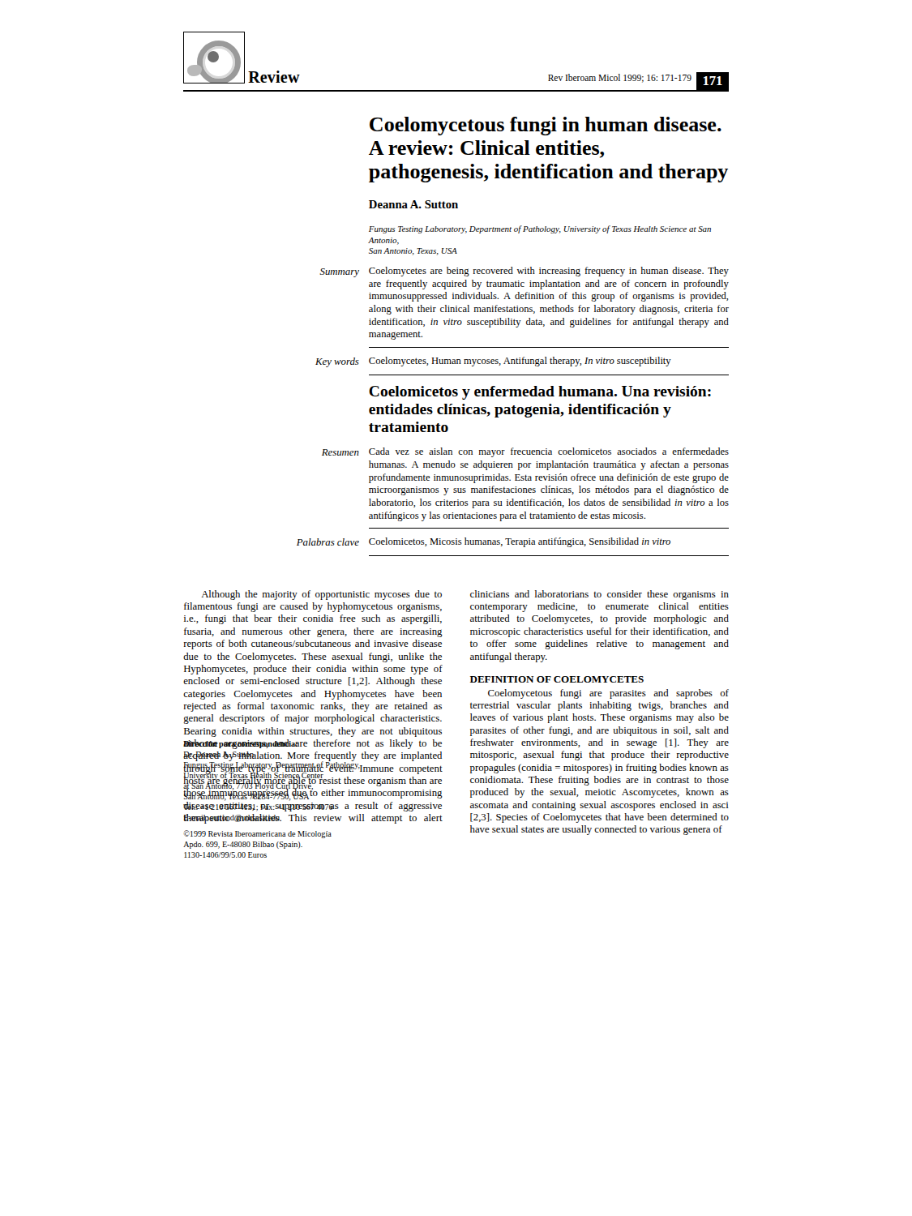Review
Rev Iberoam Micol 1999; 16: 171-179
171
Coelomycetous fungi in human disease. A review: Clinical entities, pathogenesis, identification and therapy
Deanna A. Sutton
Fungus Testing Laboratory, Department of Pathology, University of Texas Health Science at San Antonio,
San Antonio, Texas, USA
Summary
Coelomycetes are being recovered with increasing frequency in human disease. They are frequently acquired by traumatic implantation and are of concern in profoundly immunosuppressed individuals. A definition of this group of organisms is provided, along with their clinical manifestations, methods for laboratory diagnosis, criteria for identification, in vitro susceptibility data, and guidelines for antifungal therapy and management.
Key words
Coelomycetes, Human mycoses, Antifungal therapy, In vitro susceptibility
Coelomicetos y enfermedad humana. Una revisión: entidades clínicas, patogenia, identificación y tratamiento
Resumen
Cada vez se aislan con mayor frecuencia coelomicetos asociados a enfermedades humanas. A menudo se adquieren por implantación traumática y afectan a personas profundamente inmunosuprimidas. Esta revisión ofrece una definición de este grupo de microorganismos y sus manifestaciones clínicas, los métodos para el diagnóstico de laboratorio, los criterios para su identificación, los datos de sensibilidad in vitro a los antifúngicos y las orientaciones para el tratamiento de estas micosis.
Palabras clave
Coelomicetos, Micosis humanas, Terapia antifúngica, Sensibilidad in vitro
Although the majority of opportunistic mycoses due to filamentous fungi are caused by hyphomycetous organisms, i.e., fungi that bear their conidia free such as aspergilli, fusaria, and numerous other genera, there are increasing reports of both cutaneous/subcutaneous and invasive disease due to the Coelomycetes. These asexual fungi, unlike the Hyphomycetes, produce their conidia within some type of enclosed or semi-enclosed structure [1,2]. Although these categories Coelomycetes and Hyphomycetes have been rejected as formal taxonomic ranks, they are retained as general descriptors of major morphological characteristics. Bearing conidia within structures, they are not ubiquitous airborne organisms, and are therefore not as likely to be acquired by inhalation. More frequently they are implanted through some type of traumatic event. Immune competent hosts are generally more able to resist these organism than are those immunosuppressed due to either immunocompromising disease entitites, or suppression as a result of aggressive therapeutic modalities. This review will attempt to alert clinicians and laboratorians to consider these organisms in contemporary medicine, to enumerate clinical entities attributed to Coelomycetes, to provide morphologic and microscopic characteristics useful for their identification, and to offer some guidelines relative to management and antifungal therapy.
DEFINITION OF COELOMYCETES
Coelomycetous fungi are parasites and saprobes of terrestrial vascular plants inhabiting twigs, branches and leaves of various plant hosts. These organisms may also be parasites of other fungi, and are ubiquitous in soil, salt and freshwater environments, and in sewage [1]. They are mitosporic, asexual fungi that produce their reproductive propagules (conidia = mitospores) in fruiting bodies known as conidiomata. These fruiting bodies are in contrast to those produced by the sexual, meiotic Ascomycetes, known as ascomata and containing sexual ascospores enclosed in asci [2,3]. Species of Coelomycetes that have been determined to have sexual states are usually connected to various genera of
Dirección para correspondencia:
Dr. Deanna A. Sutton
Fungus Testing Laboratory, Department of Pathology,
University of Texas Health Science Center
at San Antonio, 7703 Floyd Curl Drive,
San Antonio, Texas 78284-7750, USA
Tel.: +1 210 567 4131; Fax: +1 210 567 4076
E-mail: suttond@uthscsa.edu
©1999 Revista Iberoamericana de Micología
Apdo. 699, E-48080 Bilbao (Spain).
1130-1406/99/5.00 Euros